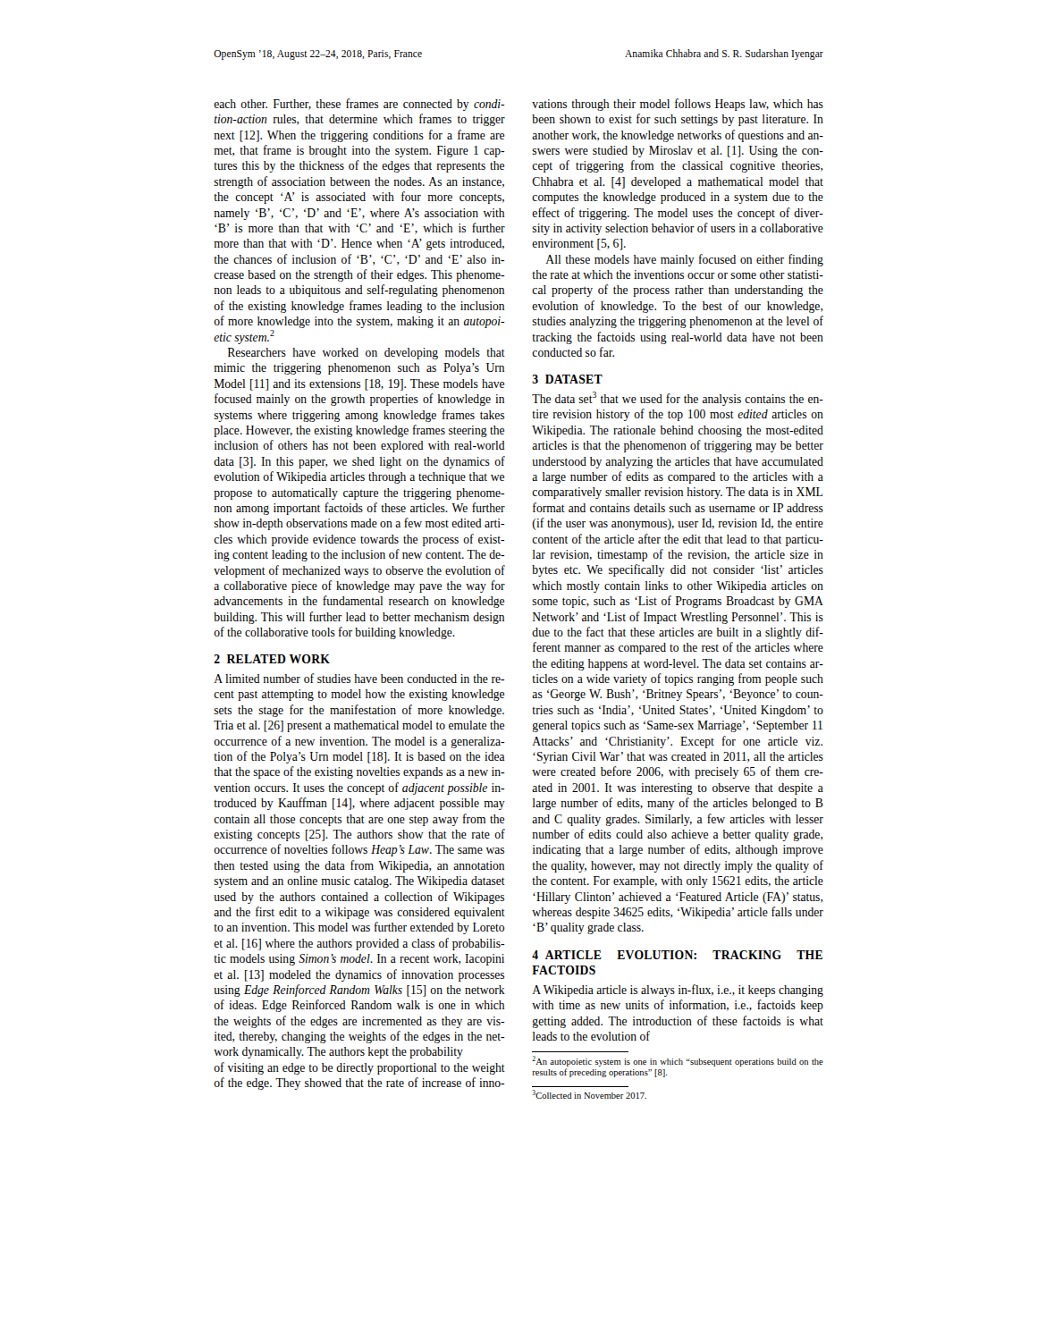OpenSym ’18, August 22–24, 2018, Paris, France
Anamika Chhabra and S. R. Sudarshan Iyengar
each other. Further, these frames are connected by condition-action rules, that determine which frames to trigger next [12]. When the triggering conditions for a frame are met, that frame is brought into the system. Figure 1 captures this by the thickness of the edges that represents the strength of association between the nodes. As an instance, the concept ‘A’ is associated with four more concepts, namely ‘B’, ‘C’, ‘D’ and ‘E’, where A’s association with ‘B’ is more than that with ‘C’ and ‘E’, which is further more than that with ‘D’. Hence when ‘A’ gets introduced, the chances of inclusion of ‘B’, ‘C’, ‘D’ and ‘E’ also increase based on the strength of their edges. This phenomenon leads to a ubiquitous and self-regulating phenomenon of the existing knowledge frames leading to the inclusion of more knowledge into the system, making it an autopoietic system.2
Researchers have worked on developing models that mimic the triggering phenomenon such as Polya’s Urn Model [11] and its extensions [18, 19]. These models have focused mainly on the growth properties of knowledge in systems where triggering among knowledge frames takes place. However, the existing knowledge frames steering the inclusion of others has not been explored with real-world data [3]. In this paper, we shed light on the dynamics of evolution of Wikipedia articles through a technique that we propose to automatically capture the triggering phenomenon among important factoids of these articles. We further show in-depth observations made on a few most edited articles which provide evidence towards the process of existing content leading to the inclusion of new content. The development of mechanized ways to observe the evolution of a collaborative piece of knowledge may pave the way for advancements in the fundamental research on knowledge building. This will further lead to better mechanism design of the collaborative tools for building knowledge.
2 RELATED WORK
A limited number of studies have been conducted in the recent past attempting to model how the existing knowledge sets the stage for the manifestation of more knowledge. Tria et al. [26] present a mathematical model to emulate the occurrence of a new invention. The model is a generalization of the Polya’s Urn model [18]. It is based on the idea that the space of the existing novelties expands as a new invention occurs. It uses the concept of adjacent possible introduced by Kauffman [14], where adjacent possible may contain all those concepts that are one step away from the existing concepts [25]. The authors show that the rate of occurrence of novelties follows Heap’s Law. The same was then tested using the data from Wikipedia, an annotation system and an online music catalog. The Wikipedia dataset used by the authors contained a collection of Wikipages and the first edit to a wikipage was considered equivalent to an invention. This model was further extended by Loreto et al. [16] where the authors provided a class of probabilistic models using Simon’s model. In a recent work, Iacopini et al. [13] modeled the dynamics of innovation processes using Edge Reinforced Random Walks [15] on the network of ideas. Edge Reinforced Random walk is one in which the weights of the edges are incremented as they are visited, thereby, changing the weights of the edges in the network dynamically. The authors kept the probability
of visiting an edge to be directly proportional to the weight of the edge. They showed that the rate of increase of innovations through their model follows Heaps law, which has been shown to exist for such settings by past literature. In another work, the knowledge networks of questions and answers were studied by Miroslav et al. [1]. Using the concept of triggering from the classical cognitive theories, Chhabra et al. [4] developed a mathematical model that computes the knowledge produced in a system due to the effect of triggering. The model uses the concept of diversity in activity selection behavior of users in a collaborative environment [5, 6].
All these models have mainly focused on either finding the rate at which the inventions occur or some other statistical property of the process rather than understanding the evolution of knowledge. To the best of our knowledge, studies analyzing the triggering phenomenon at the level of tracking the factoids using real-world data have not been conducted so far.
3 DATASET
The data set3 that we used for the analysis contains the entire revision history of the top 100 most edited articles on Wikipedia. The rationale behind choosing the most-edited articles is that the phenomenon of triggering may be better understood by analyzing the articles that have accumulated a large number of edits as compared to the articles with a comparatively smaller revision history. The data is in XML format and contains details such as username or IP address (if the user was anonymous), user Id, revision Id, the entire content of the article after the edit that lead to that particular revision, timestamp of the revision, the article size in bytes etc. We specifically did not consider ‘list’ articles which mostly contain links to other Wikipedia articles on some topic, such as ‘List of Programs Broadcast by GMA Network’ and ‘List of Impact Wrestling Personnel’. This is due to the fact that these articles are built in a slightly different manner as compared to the rest of the articles where the editing happens at word-level. The data set contains articles on a wide variety of topics ranging from people such as ‘George W. Bush’, ‘Britney Spears’, ‘Beyonce’ to countries such as ‘India’, ‘United States’, ‘United Kingdom’ to general topics such as ‘Same-sex Marriage’, ‘September 11 Attacks’ and ‘Christianity’. Except for one article viz. ‘Syrian Civil War’ that was created in 2011, all the articles were created before 2006, with precisely 65 of them created in 2001. It was interesting to observe that despite a large number of edits, many of the articles belonged to B and C quality grades. Similarly, a few articles with lesser number of edits could also achieve a better quality grade, indicating that a large number of edits, although improve the quality, however, may not directly imply the quality of the content. For example, with only 15621 edits, the article ‘Hillary Clinton’ achieved a ‘Featured Article (FA)’ status, whereas despite 34625 edits, ‘Wikipedia’ article falls under ‘B’ quality grade class.
4 ARTICLE EVOLUTION: TRACKING THE FACTOIDS
A Wikipedia article is always in-flux, i.e., it keeps changing with time as new units of information, i.e., factoids keep getting added. The introduction of these factoids is what leads to the evolution of
2An autopoietic system is one in which “subsequent operations build on the results of preceding operations” [8].
3Collected in November 2017.